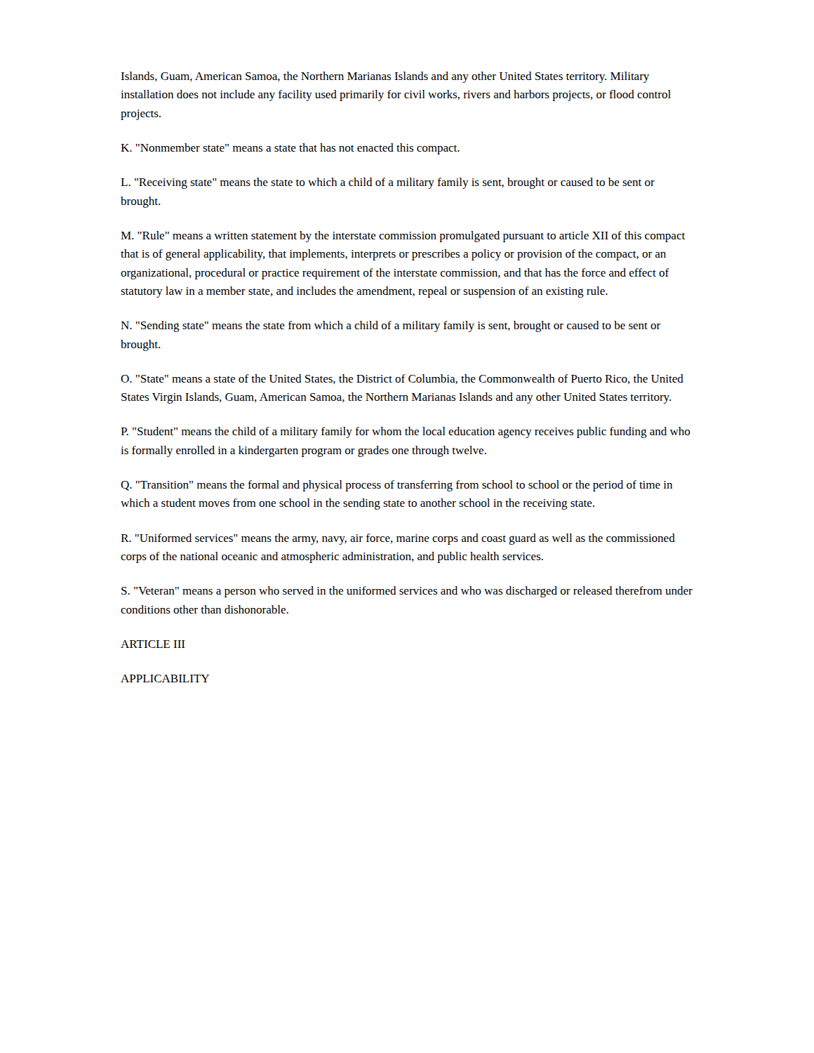Islands, Guam, American Samoa, the Northern Marianas Islands and any other United States territory. Military installation does not include any facility used primarily for civil works, rivers and harbors projects, or flood control projects.
K. "Nonmember state" means a state that has not enacted this compact.
L. "Receiving state" means the state to which a child of a military family is sent, brought or caused to be sent or brought.
M. "Rule" means a written statement by the interstate commission promulgated pursuant to article XII of this compact that is of general applicability, that implements, interprets or prescribes a policy or provision of the compact, or an organizational, procedural or practice requirement of the interstate commission, and that has the force and effect of statutory law in a member state, and includes the amendment, repeal or suspension of an existing rule.
N. "Sending state" means the state from which a child of a military family is sent, brought or caused to be sent or brought.
O. "State" means a state of the United States, the District of Columbia, the Commonwealth of Puerto Rico, the United States Virgin Islands, Guam, American Samoa, the Northern Marianas Islands and any other United States territory.
P. "Student" means the child of a military family for whom the local education agency receives public funding and who is formally enrolled in a kindergarten program or grades one through twelve.
Q. "Transition" means the formal and physical process of transferring from school to school or the period of time in which a student moves from one school in the sending state to another school in the receiving state.
R. "Uniformed services" means the army, navy, air force, marine corps and coast guard as well as the commissioned corps of the national oceanic and atmospheric administration, and public health services.
S. "Veteran" means a person who served in the uniformed services and who was discharged or released therefrom under conditions other than dishonorable.
ARTICLE III
APPLICABILITY